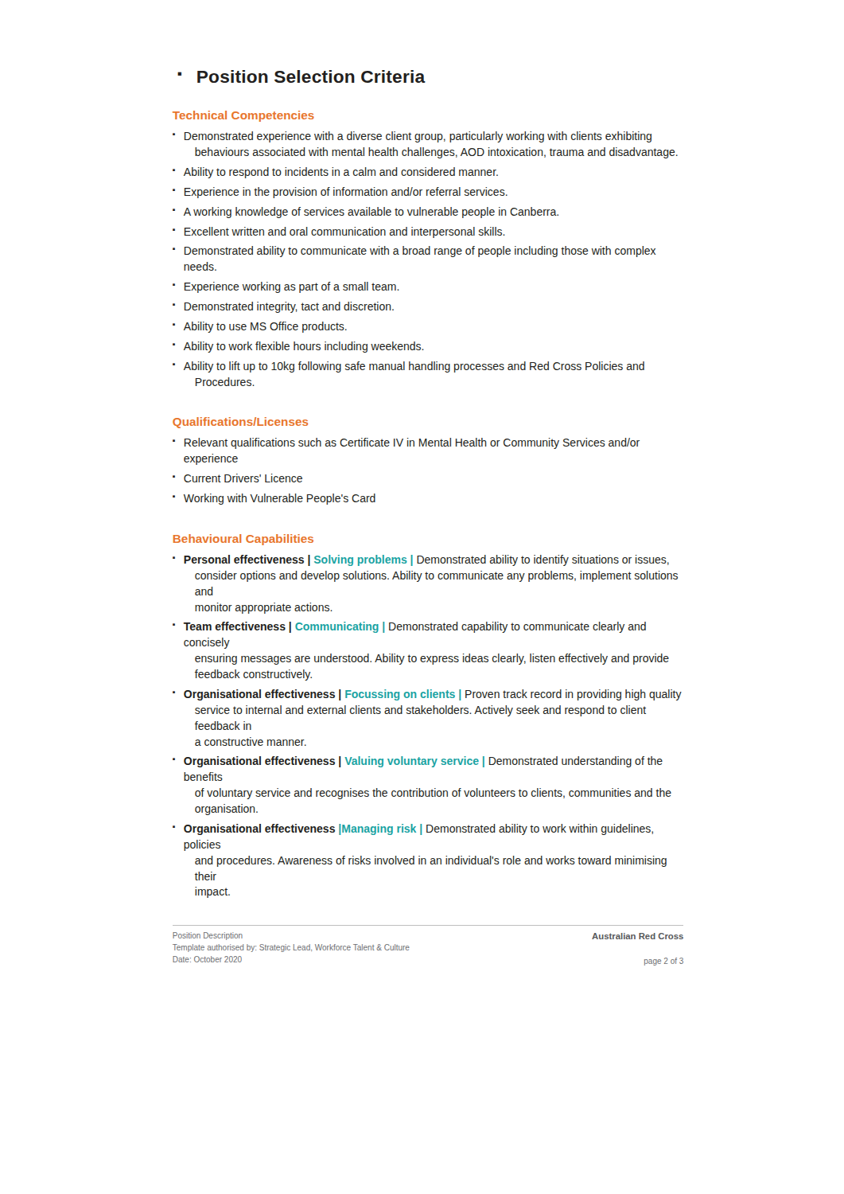Position Selection Criteria
Technical Competencies
Demonstrated experience with a diverse client group, particularly working with clients exhibitingbehaviours associated with mental health challenges, AOD intoxication, trauma and disadvantage.
Ability to respond to incidents in a calm and considered manner.
Experience in the provision of information and/or referral services.
A working knowledge of services available to vulnerable people in Canberra.
Excellent written and oral communication and interpersonal skills.
Demonstrated ability to communicate with a broad range of people including those with complex needs.
Experience working as part of a small team.
Demonstrated integrity, tact and discretion.
Ability to use MS Office products.
Ability to work flexible hours including weekends.
Ability to lift up to 10kg following safe manual handling processes and Red Cross Policies andProcedures.
Qualifications/Licenses
Relevant qualifications such as Certificate IV in Mental Health or Community Services and/or experience
Current Drivers' Licence
Working with Vulnerable People's Card
Behavioural Capabilities
Personal effectiveness | Solving problems | Demonstrated ability to identify situations or issues,consider options and develop solutions. Ability to communicate any problems, implement solutions and monitor appropriate actions.
Team effectiveness | Communicating | Demonstrated capability to communicate clearly and conciselyensuring messages are understood. Ability to express ideas clearly, listen effectively and provide feedback constructively.
Organisational effectiveness | Focussing on clients | Proven track record in providing high qualityservice to internal and external clients and stakeholders. Actively seek and respond to client feedback in a constructive manner.
Organisational effectiveness | Valuing voluntary service | Demonstrated understanding of the benefitsof voluntary service and recognises the contribution of volunteers to clients, communities and the organisation.
Organisational effectiveness |Managing risk | Demonstrated ability to work within guidelines, policiesand procedures. Awareness of risks involved in an individual's role and works toward minimising their impact.
Position Description
Template authorised by: Strategic Lead, Workforce Talent & Culture
Date: October 2020
Australian Red Cross
page 2 of 3